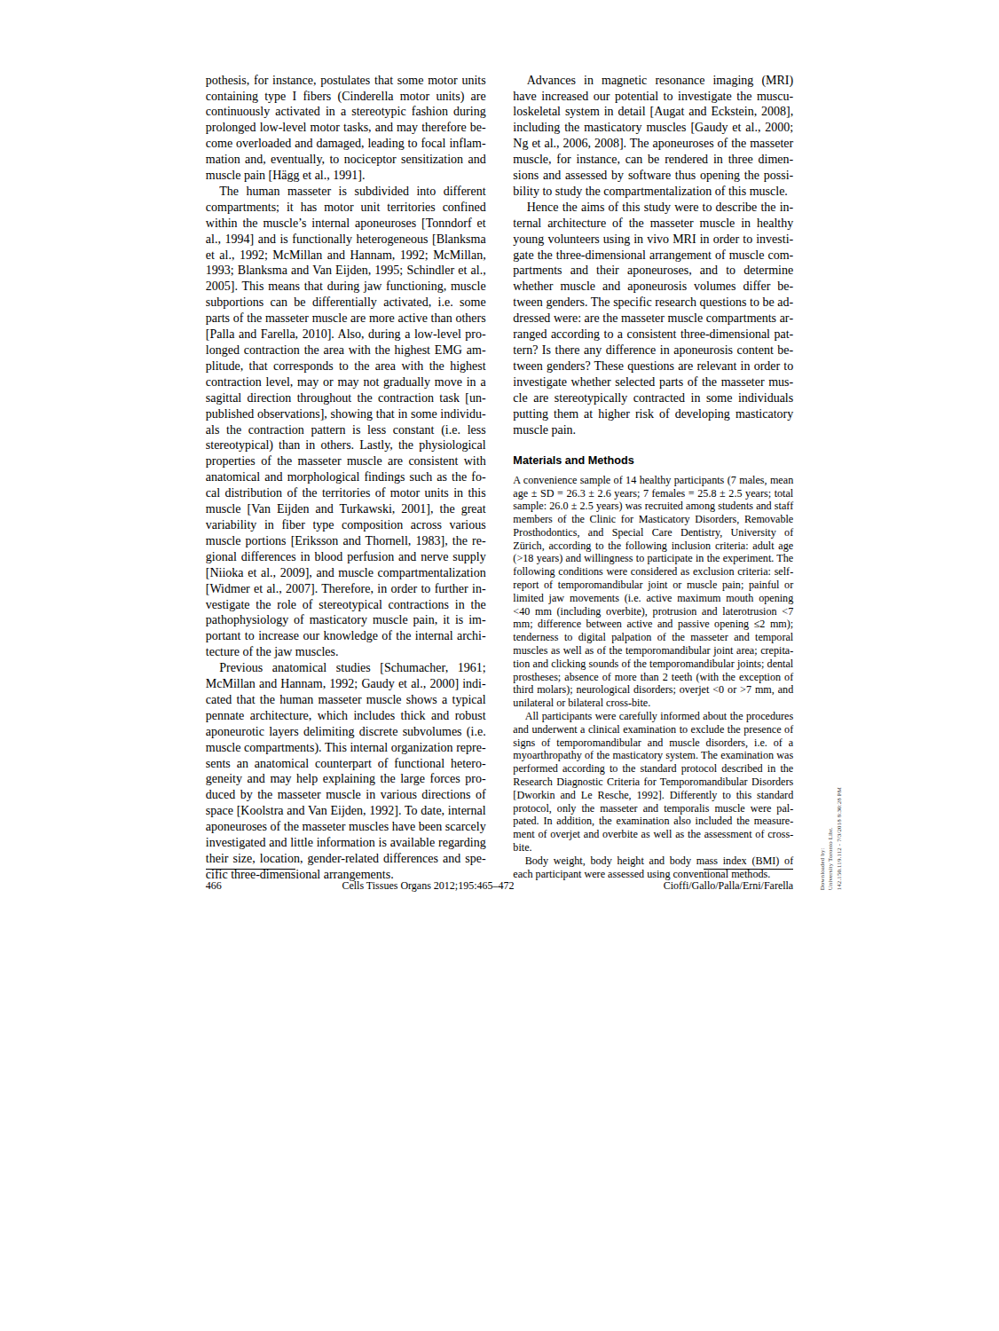pothesis, for instance, postulates that some motor units containing type I fibers (Cinderella motor units) are continuously activated in a stereotypic fashion during prolonged low-level motor tasks, and may therefore become overloaded and damaged, leading to focal inflammation and, eventually, to nociceptor sensitization and muscle pain [Hägg et al., 1991].
The human masseter is subdivided into different compartments; it has motor unit territories confined within the muscle’s internal aponeuroses [Tonndorf et al., 1994] and is functionally heterogeneous [Blanksma et al., 1992; McMillan and Hannam, 1992; McMillan, 1993; Blanksma and Van Eijden, 1995; Schindler et al., 2005]. This means that during jaw functioning, muscle subportions can be differentially activated, i.e. some parts of the masseter muscle are more active than others [Palla and Farella, 2010]. Also, during a low-level prolonged contraction the area with the highest EMG amplitude, that corresponds to the area with the highest contraction level, may or may not gradually move in a sagittal direction throughout the contraction task [unpublished observations], showing that in some individuals the contraction pattern is less constant (i.e. less stereotypical) than in others. Lastly, the physiological properties of the masseter muscle are consistent with anatomical and morphological findings such as the focal distribution of the territories of motor units in this muscle [Van Eijden and Turkawski, 2001], the great variability in fiber type composition across various muscle portions [Eriksson and Thornell, 1983], the regional differences in blood perfusion and nerve supply [Niioka et al., 2009], and muscle compartmentalization [Widmer et al., 2007]. Therefore, in order to further investigate the role of stereotypical contractions in the pathophysiology of masticatory muscle pain, it is important to increase our knowledge of the internal architecture of the jaw muscles.
Previous anatomical studies [Schumacher, 1961; McMillan and Hannam, 1992; Gaudy et al., 2000] indicated that the human masseter muscle shows a typical pennate architecture, which includes thick and robust aponeurotic layers delimiting discrete subvolumes (i.e. muscle compartments). This internal organization represents an anatomical counterpart of functional heterogeneity and may help explaining the large forces produced by the masseter muscle in various directions of space [Koolstra and Van Eijden, 1992]. To date, internal aponeuroses of the masseter muscles have been scarcely investigated and little information is available regarding their size, location, gender-related differences and specific three-dimensional arrangements.
Advances in magnetic resonance imaging (MRI) have increased our potential to investigate the musculoskeletal system in detail [Augat and Eckstein, 2008], including the masticatory muscles [Gaudy et al., 2000; Ng et al., 2006, 2008]. The aponeuroses of the masseter muscle, for instance, can be rendered in three dimensions and assessed by software thus opening the possibility to study the compartmentalization of this muscle.
Hence the aims of this study were to describe the internal architecture of the masseter muscle in healthy young volunteers using in vivo MRI in order to investigate the three-dimensional arrangement of muscle compartments and their aponeuroses, and to determine whether muscle and aponeurosis volumes differ between genders. The specific research questions to be addressed were: are the masseter muscle compartments arranged according to a consistent three-dimensional pattern? Is there any difference in aponeurosis content between genders? These questions are relevant in order to investigate whether selected parts of the masseter muscle are stereotypically contracted in some individuals putting them at higher risk of developing masticatory muscle pain.
Materials and Methods
A convenience sample of 14 healthy participants (7 males, mean age ± SD = 26.3 ± 2.6 years; 7 females = 25.8 ± 2.5 years; total sample: 26.0 ± 2.5 years) was recruited among students and staff members of the Clinic for Masticatory Disorders, Removable Prosthodontics, and Special Care Dentistry, University of Zürich, according to the following inclusion criteria: adult age (>18 years) and willingness to participate in the experiment. The following conditions were considered as exclusion criteria: self-report of temporomandibular joint or muscle pain; painful or limited jaw movements (i.e. active maximum mouth opening <40 mm (including overbite), protrusion and laterotrusion <7 mm; difference between active and passive opening ≤2 mm); tenderness to digital palpation of the masseter and temporal muscles as well as of the temporomandibular joint area; crepitation and clicking sounds of the temporomandibular joints; dental prostheses; absence of more than 2 teeth (with the exception of third molars); neurological disorders; overjet <0 or >7 mm, and unilateral or bilateral cross-bite.
All participants were carefully informed about the procedures and underwent a clinical examination to exclude the presence of signs of temporomandibular and muscle disorders, i.e. of a myoarthropathy of the masticatory system. The examination was performed according to the standard protocol described in the Research Diagnostic Criteria for Temporomandibular Disorders [Dworkin and Le Resche, 1992]. Differently to this standard protocol, only the masseter and temporalis muscle were palpated. In addition, the examination also included the measurement of overjet and overbite as well as the assessment of cross-bite.
Body weight, body height and body mass index (BMI) of each participant were assessed using conventional methods.
466
Cells Tissues Organs 2012;195:465–472
Cioffi/Gallo/Palla/Erni/Farella
Downloaded by:
University Toronto Libr.
142.150.119.112 - 7/3/2018 8:30:28 PM